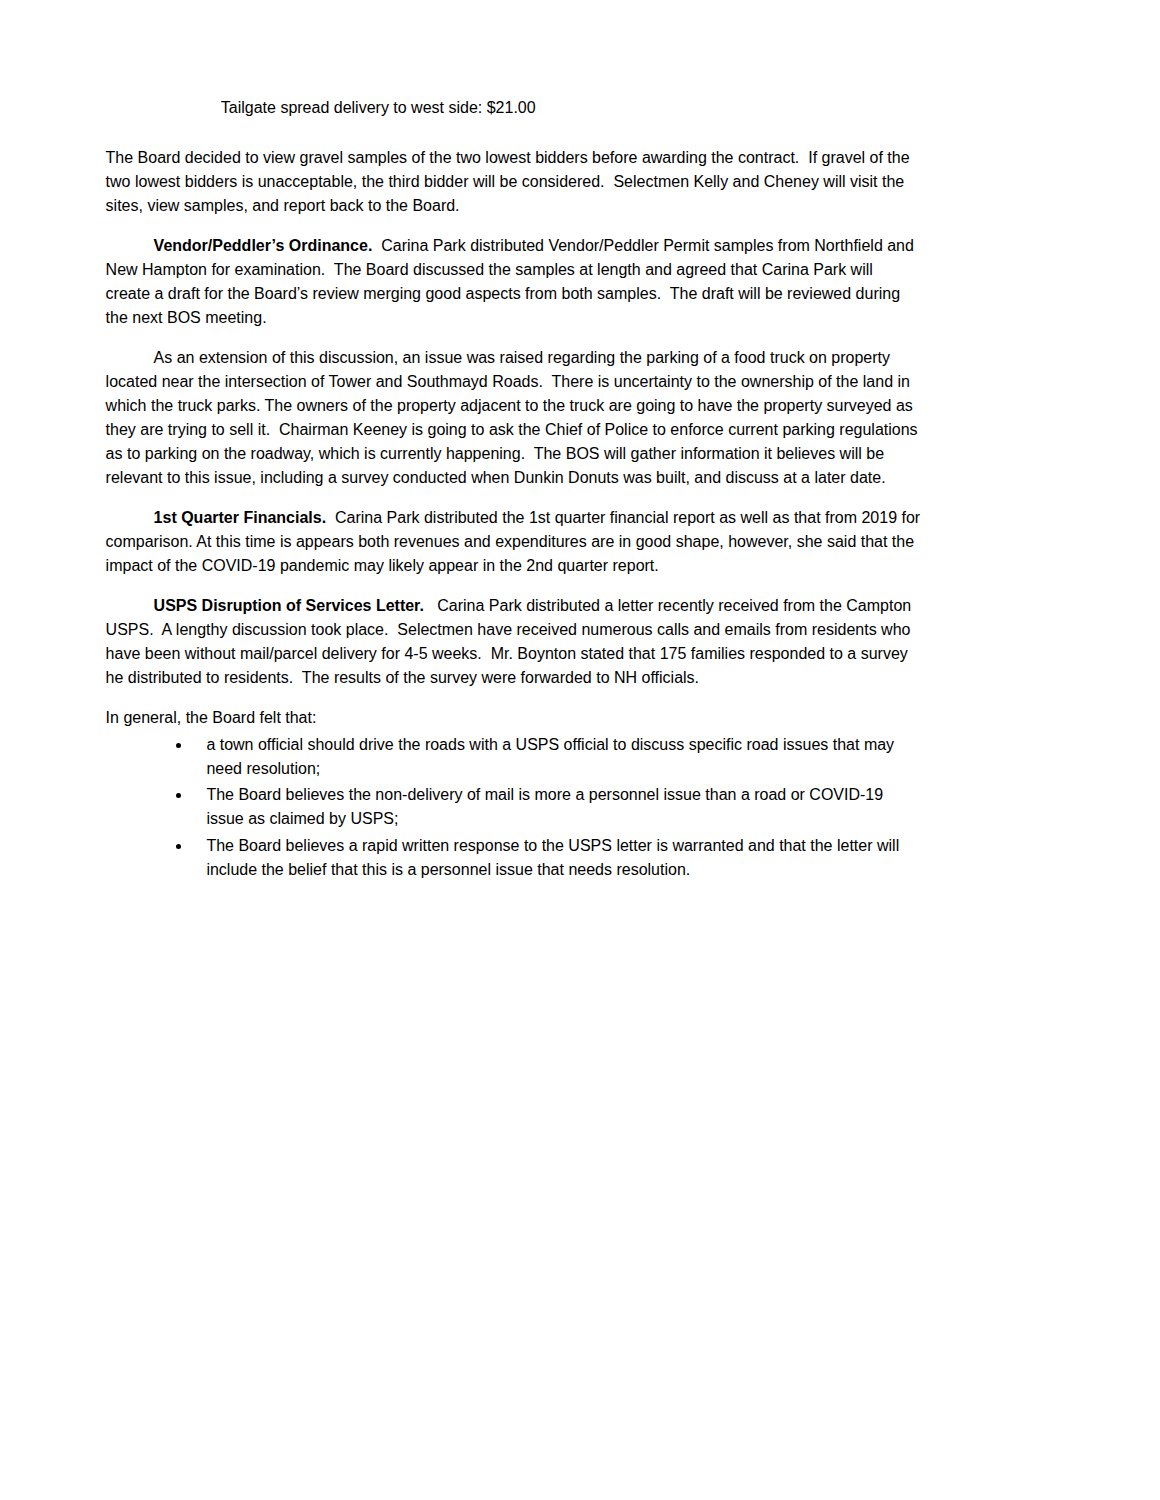Tailgate spread delivery to west side: $21.00
The Board decided to view gravel samples of the two lowest bidders before awarding the contract. If gravel of the two lowest bidders is unacceptable, the third bidder will be considered. Selectmen Kelly and Cheney will visit the sites, view samples, and report back to the Board.
Vendor/Peddler’s Ordinance. Carina Park distributed Vendor/Peddler Permit samples from Northfield and New Hampton for examination. The Board discussed the samples at length and agreed that Carina Park will create a draft for the Board’s review merging good aspects from both samples. The draft will be reviewed during the next BOS meeting.
As an extension of this discussion, an issue was raised regarding the parking of a food truck on property located near the intersection of Tower and Southmayd Roads. There is uncertainty to the ownership of the land in which the truck parks. The owners of the property adjacent to the truck are going to have the property surveyed as they are trying to sell it. Chairman Keeney is going to ask the Chief of Police to enforce current parking regulations as to parking on the roadway, which is currently happening. The BOS will gather information it believes will be relevant to this issue, including a survey conducted when Dunkin Donuts was built, and discuss at a later date.
1st Quarter Financials. Carina Park distributed the 1st quarter financial report as well as that from 2019 for comparison. At this time is appears both revenues and expenditures are in good shape, however, she said that the impact of the COVID-19 pandemic may likely appear in the 2nd quarter report.
USPS Disruption of Services Letter. Carina Park distributed a letter recently received from the Campton USPS. A lengthy discussion took place. Selectmen have received numerous calls and emails from residents who have been without mail/parcel delivery for 4-5 weeks. Mr. Boynton stated that 175 families responded to a survey he distributed to residents. The results of the survey were forwarded to NH officials.
In general, the Board felt that:
a town official should drive the roads with a USPS official to discuss specific road issues that may need resolution;
The Board believes the non-delivery of mail is more a personnel issue than a road or COVID-19 issue as claimed by USPS;
The Board believes a rapid written response to the USPS letter is warranted and that the letter will include the belief that this is a personnel issue that needs resolution.